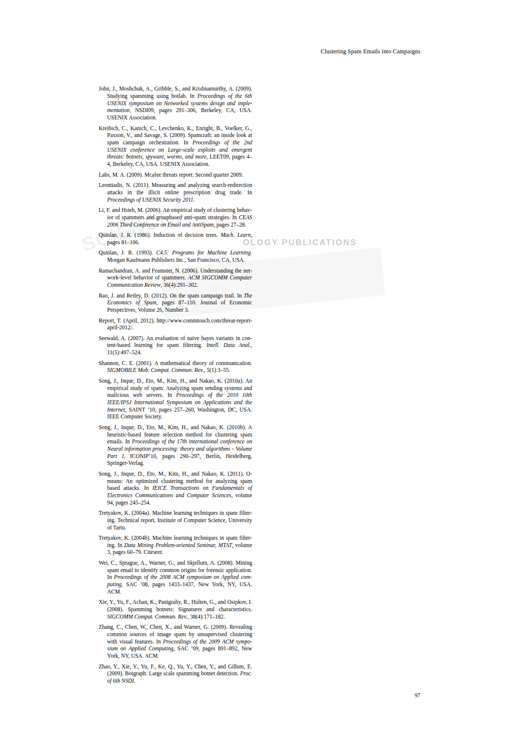Clustering Spam Emails into Campaigns
SCIENCE
OLOGY PUBLICATIONS
John, J., Moshchuk, A., Gribble, S., and Krishnamurthy, A. (2009). Studying spamming using botlab. In Proceedings of the 6th USENIX symposium on Networked systems design and implementation, NSDI09, pages 291–306, Berkeley, CA, USA. USENIX Association.
Kreibich, C., Kanich, C., Levchenko, K., Enright, B., Voelker, G., Paxson, V., and Savage, S. (2009). Spamcraft: an inside look at spam campaign orchestration. In Proceedings of the 2nd USENIX conference on Large-scale exploits and emergent threats: botnets, spyware, worms, and more, LEET09, pages 4–4, Berkeley, CA, USA. USENIX Association.
Labs, M. A. (2009). Mcafee threats report: Second quarter 2009.
Leontiadis, N. (2011). Measuring and analyzing search-redirection attacks in the illicit online prescription drug trade. In Proceedings of USENIX Security 2011.
Li, F. and Hsieh, M. (2006). An empirical study of clustering behavior of spammers and groupbased anti-spam strategies. In CEAS 2006 Third Conference on Email and AntiSpam, pages 27–28.
Quinlan, J. R. (1986). Induction of decision trees. Mach. Learn, pages 81–106.
Quinlan, J. R. (1993). C4.5: Programs for Machine Learning. Morgan Kaufmann Publishers Inc., San Francisco, CA, USA.
Ramachandran, A. and Feamster, N. (2006). Understanding the network-level behavior of spammers. ACM SIGCOMM Computer Communication Review, 36(4):291–302.
Rao, J. and Reiley, D. (2012). On the spam campaign trail. In The Economics of Spam, pages 87–110. Journal of Economic Perspectives, Volume 26, Number 3.
Report, T. (April, 2012). http://www.commtouch.com/threat-report-april-2012/.
Seewald, A. (2007). An evaluation of naive bayes variants in content-based learning for spam filtering. Intell. Data Anal., 11(5):497–524.
Shannon, C. E. (2001). A mathematical theory of communication. SIGMOBILE Mob. Comput. Commun. Rev., 5(1):3–55.
Song, J., Inque, D., Eto, M., Kim, H., and Nakao, K. (2010a). An empirical study of spam: Analyzing spam sending systems and malicious web servers. In Proceedings of the 2010 10th IEEE/IPSJ International Symposium on Applications and the Internet, SAINT ’10, pages 257–260, Washington, DC, USA. IEEE Computer Society.
Song, J., Inque, D., Eto, M., Kim, H., and Nakao, K. (2010b). A heuristic-based feature selection method for clustering spam emails. In Proceedings of the 17th international conference on Neural information processing: theory and algorithms - Volume Part I, ICONIP’10, pages 290–297, Berlin, Heidelberg. Springer-Verlag.
Song, J., Inque, D., Eto, M., Kim, H., and Nakao, K. (2011). O-means: An optimized clustering method for analyzing spam based attacks. In IEICE Transactions on Fundamentals of Electronics Communications and Computer Sciences, volume 94, pages 245–254.
Tretyakov, K. (2004a). Machine learning techniques in spam filtering. Technical report, Institute of Computer Science, University of Tartu.
Tretyakov, K. (2004b). Machine learning techniques in spam filtering. In Data Mining Problem-oriented Seminar, MTAT, volume 3, pages 60–79. Citeseer.
Wei, C., Sprague, A., Warner, G., and Skjellum, A. (2008). Mining spam email to identify common origins for forensic application. In Proceedings of the 2008 ACM symposium on Applied computing, SAC ’08, pages 1433–1437, New York, NY, USA. ACM.
Xie, Y., Yu, F., Achan, K., Panigrahy, R., Hulten, G., and Osipkov, I. (2008). Spamming botnets: Signatures and characteristics. SIGCOMM Comput. Commun. Rev., 38(4):171–182.
Zhang, C., Chen, W., Chen, X., and Warner, G. (2009). Revealing common sources of image spam by unsupervised clustering with visual features. In Proceedings of the 2009 ACM symposium on Applied Computing, SAC ’09, pages 891–892, New York, NY, USA. ACM.
Zhao, Y., Xie, Y., Yu, F., Ke, Q., Yu, Y., Chen, Y., and Gillum, E. (2009). Botgraph: Large scale spamming botnet detection. Proc. of 6th NSDI.
97